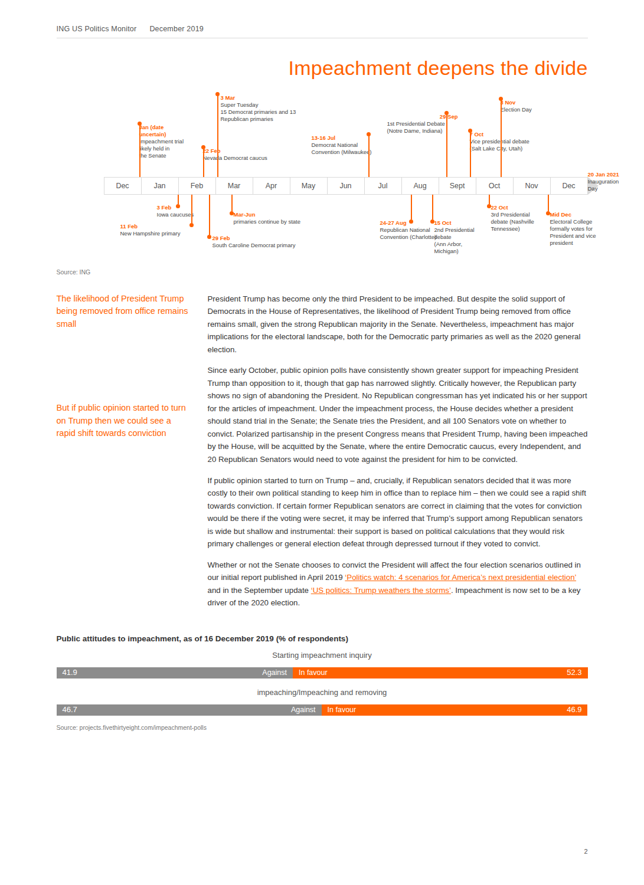ING US Politics Monitor December 2019
Impeachment deepens the divide
Dec
Jan
Feb
Mar
Apr
May
Jun
Jul
Aug
Sept
Oct
Nov
Dec
Jan (date
uncertain)
Impeachment trial
likely held in
the Senate
22 Feb
Nevada Democrat caucus
3 Mar
Super Tuesday
15 Democrat primaries and 13
Republican primaries
13-16 Jul
Democrat National
Convention (Milwaukee)
29 Sep
1st Presidential Debate
(Notre Dame, Indiana)
7 Oct
Vice presidential debate
(Salt Lake City, Utah)
3 Nov
Election Day
20 Jan 2021
Inauguration
Day
3 Feb
Iowa caucuses
11 Feb
New Hampshire primary
29 Feb
South Caroline Democrat primary
Mar-Jun
primaries continue by state
24-27 Aug
Republican National
Convention (Charlotte)
15 Oct
2nd Presidential
debate
(Ann Arbor,
Michigan)
22 Oct
3rd Presidential
debate (Nashville
Tennessee)
Mid Dec
Electoral College
formally votes for
President and vice
president
Source: ING
The likelihood of President Trump being removed from office remains small
But if public opinion started to turn on Trump then we could see a rapid shift towards conviction
President Trump has become only the third President to be impeached. But despite the solid support of Democrats in the House of Representatives, the likelihood of President Trump being removed from office remains small, given the strong Republican majority in the Senate. Nevertheless, impeachment has major implications for the electoral landscape, both for the Democratic party primaries as well as the 2020 general election.
Since early October, public opinion polls have consistently shown greater support for impeaching President Trump than opposition to it, though that gap has narrowed slightly. Critically however, the Republican party shows no sign of abandoning the President. No Republican congressman has yet indicated his or her support for the articles of impeachment. Under the impeachment process, the House decides whether a president should stand trial in the Senate; the Senate tries the President, and all 100 Senators vote on whether to convict. Polarized partisanship in the present Congress means that President Trump, having been impeached by the House, will be acquitted by the Senate, where the entire Democratic caucus, every Independent, and 20 Republican Senators would need to vote against the president for him to be convicted.
If public opinion started to turn on Trump – and, crucially, if Republican senators decided that it was more costly to their own political standing to keep him in office than to replace him – then we could see a rapid shift towards conviction. If certain former Republican senators are correct in claiming that the votes for conviction would be there if the voting were secret, it may be inferred that Trump’s support among Republican senators is wide but shallow and instrumental: their support is based on political calculations that they would risk primary challenges or general election defeat through depressed turnout if they voted to convict.
Whether or not the Senate chooses to convict the President will affect the four election scenarios outlined in our initial report published in April 2019 ‘Politics watch: 4 scenarios for America’s next presidential election’ and in the September update ‘US politics: Trump weathers the storms’. Impeachment is now set to be a key driver of the 2020 election.
Public attitudes to impeachment, as of 16 December 2019 (% of respondents)
Starting impeachment inquiry
41.9 Against
In favour 52.3
impeaching/Impeaching and removing
46.7 Against
In favour 46.9
Source: projects.fivethirtyeight.com/impeachment-polls
2